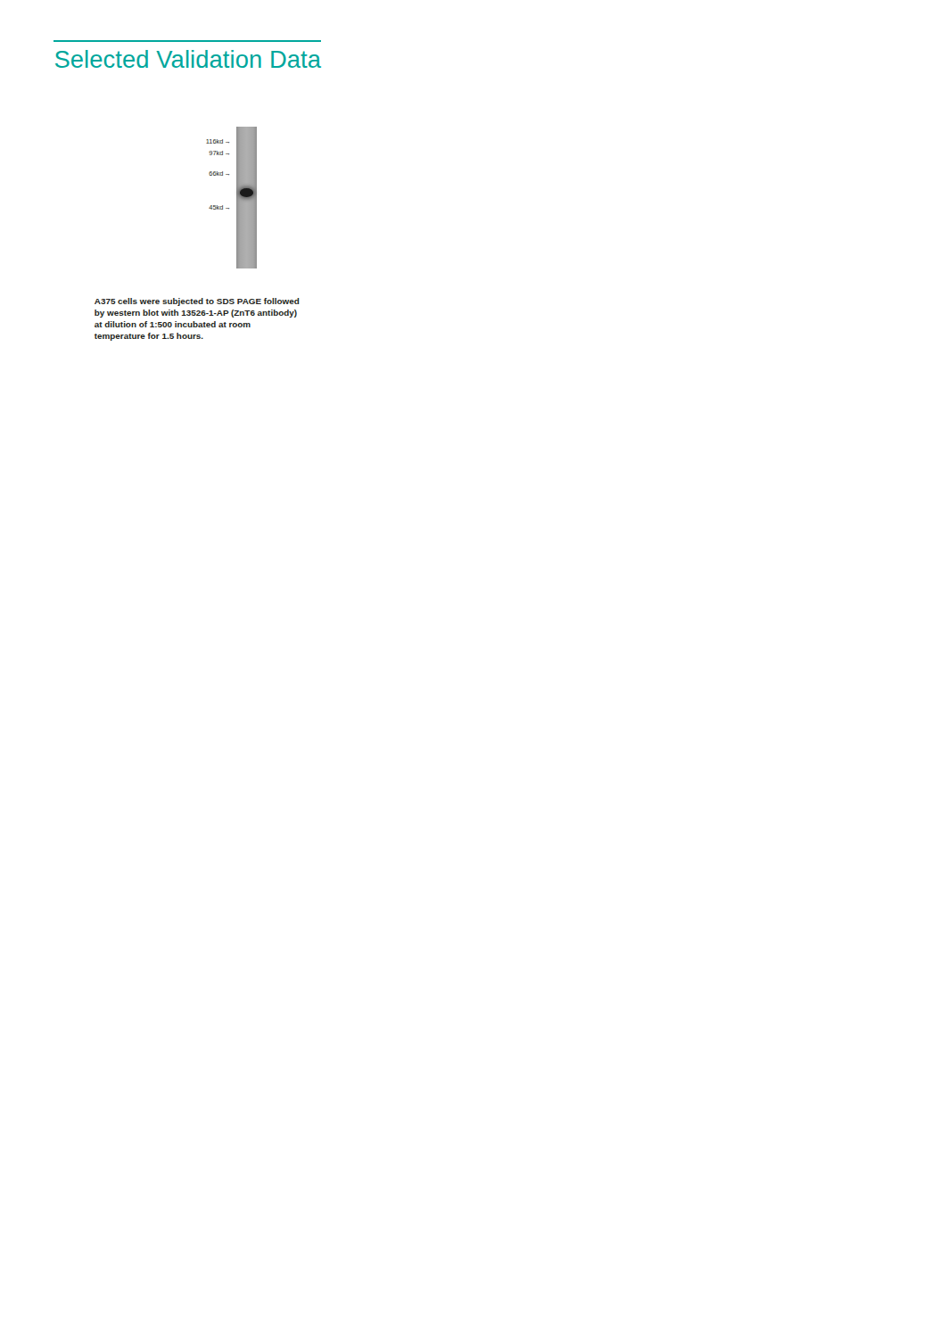Selected Validation Data
WWW.PGLAA.COM
116kd→
97kd→
66kd→
45kd→
A375 cells were subjected to SDS PAGE followed by western blot with 13526-1-AP (ZnT6 antibody) at dilution of 1:500 incubated at room temperature for 1.5 hours.